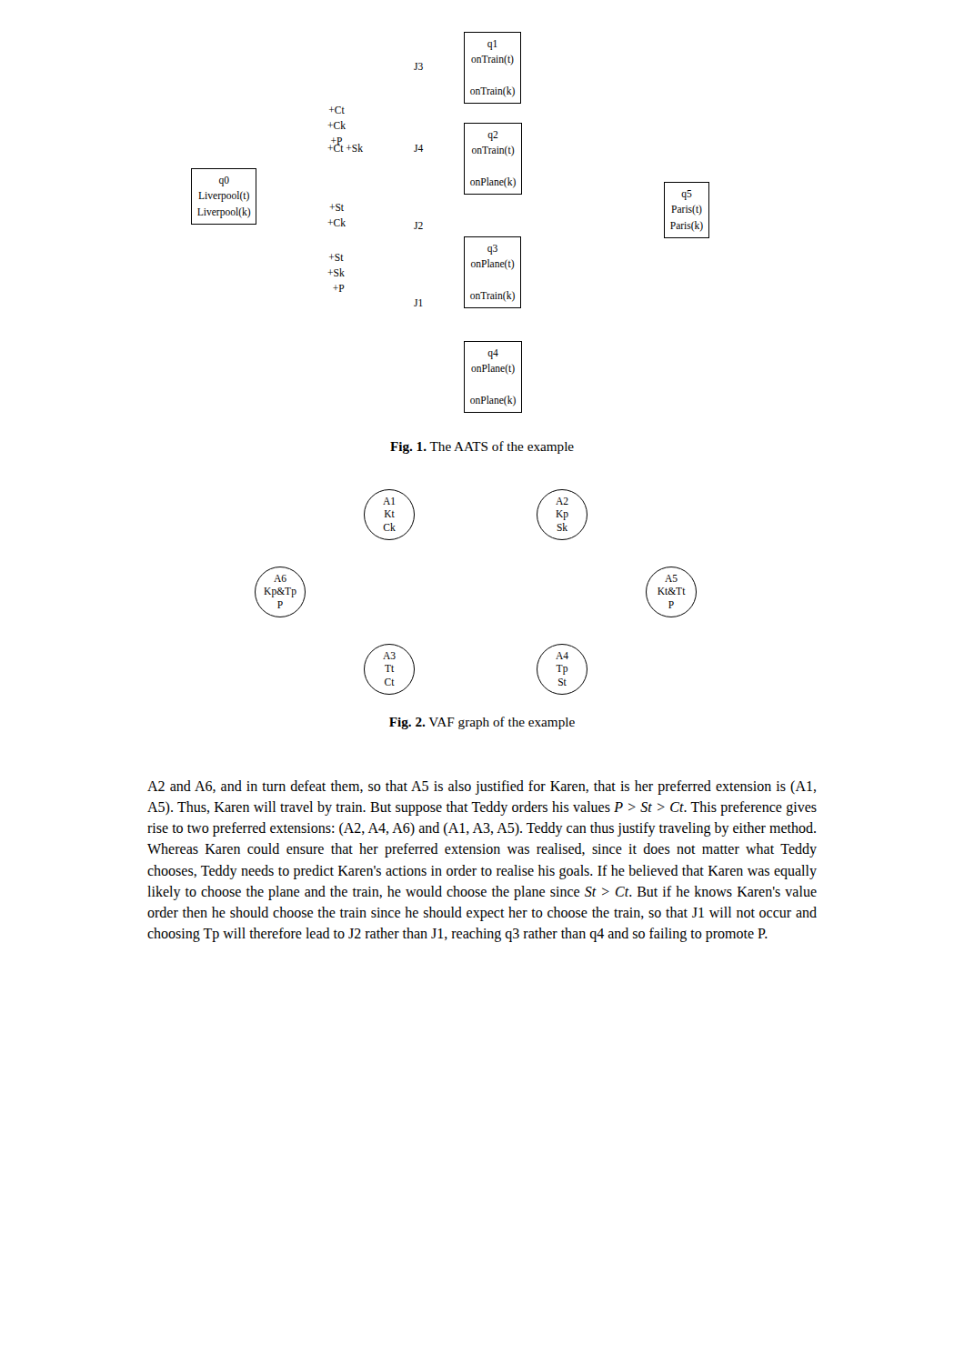q0 Liverpool(t)
Liverpool(k)
q1onTrain(t)
onTrain(k)
q2onTrain(t)
onPlane(k)
q3onPlane(t)
onTrain(k)
q4onPlane(t)
onPlane(k)
q5 Paris(t)
Paris(k)
+Ct
+Ck
+P
+Ct +Sk
+St
+Ck
+St
+Sk
+P
J3
J4
J2
J1
Fig. 1. The AATS of the example
A1 Kt Ck
A2 Kp Sk
A3 Tt Ct
A4 Tp St
A5 Kt&Tt P
A6 Kp&Tp P
Fig. 2. VAF graph of the example
A2 and A6, and in turn defeat them, so that A5 is also justified for Karen, that is her preferred extension is (A1, A5). Thus, Karen will travel by train. But suppose that Teddy orders his values P > St > Ct. This preference gives rise to two preferred extensions: (A2, A4, A6) and (A1, A3, A5). Teddy can thus justify traveling by either method. Whereas Karen could ensure that her preferred extension was realised, since it does not matter what Teddy chooses, Teddy needs to predict Karen's actions in order to realise his goals. If he believed that Karen was equally likely to choose the plane and the train, he would choose the plane since St > Ct. But if he knows Karen's value order then he should choose the train since he should expect her to choose the train, so that J1 will not occur and choosing Tp will therefore lead to J2 rather than J1, reaching q3 rather than q4 and so failing to promote P.